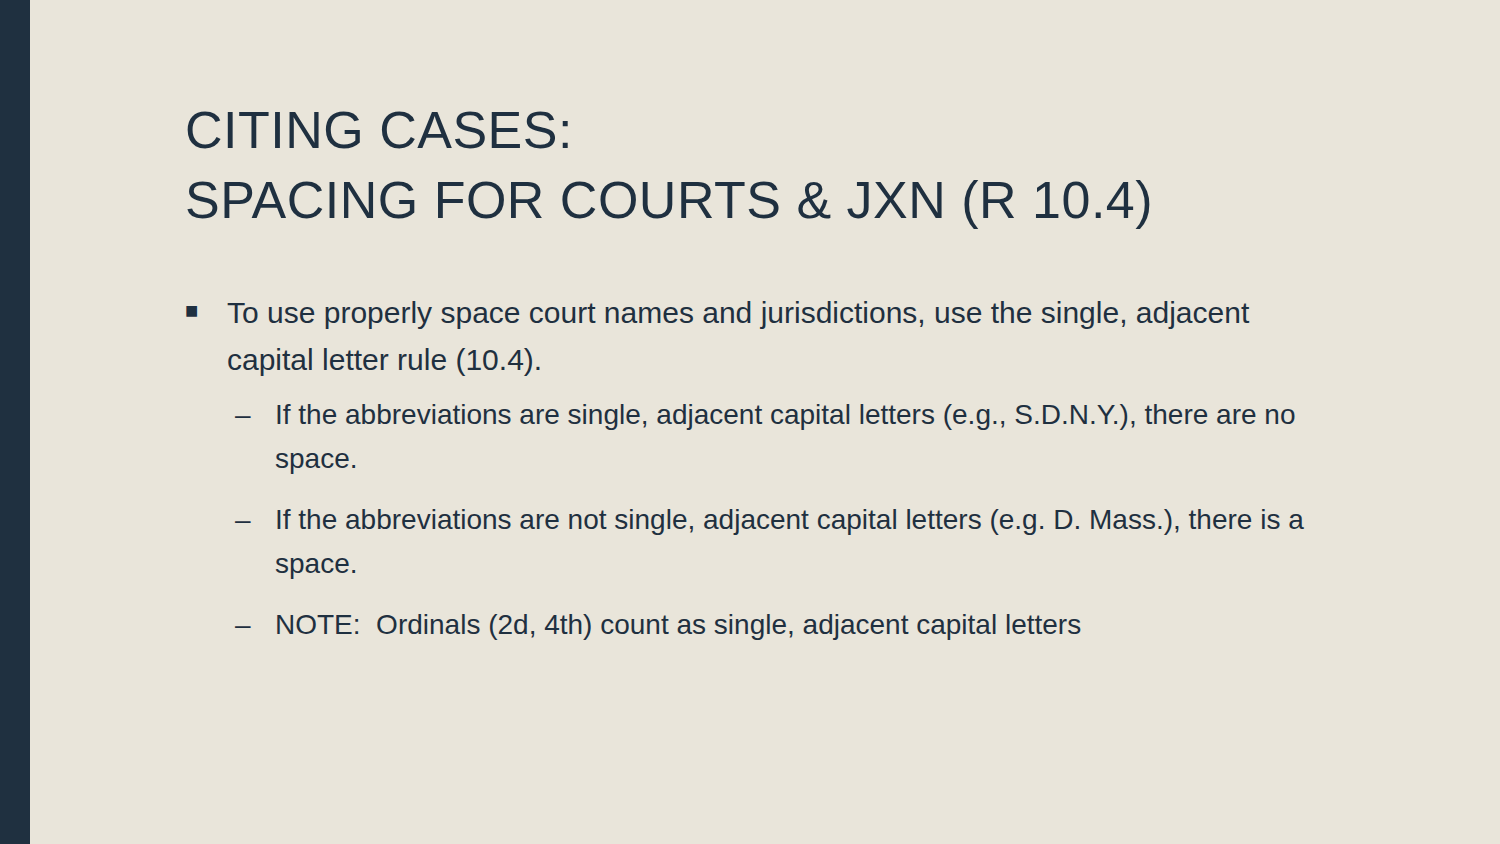Citing Cases:
Spacing for Courts & Jxn (R 10.4)
To use properly space court names and jurisdictions, use the single, adjacent capital letter rule (10.4).
If the abbreviations are single, adjacent capital letters (e.g., S.D.N.Y.), there are no space.
If the abbreviations are not single, adjacent capital letters (e.g. D. Mass.), there is a space.
NOTE: Ordinals (2d, 4th) count as single, adjacent capital letters